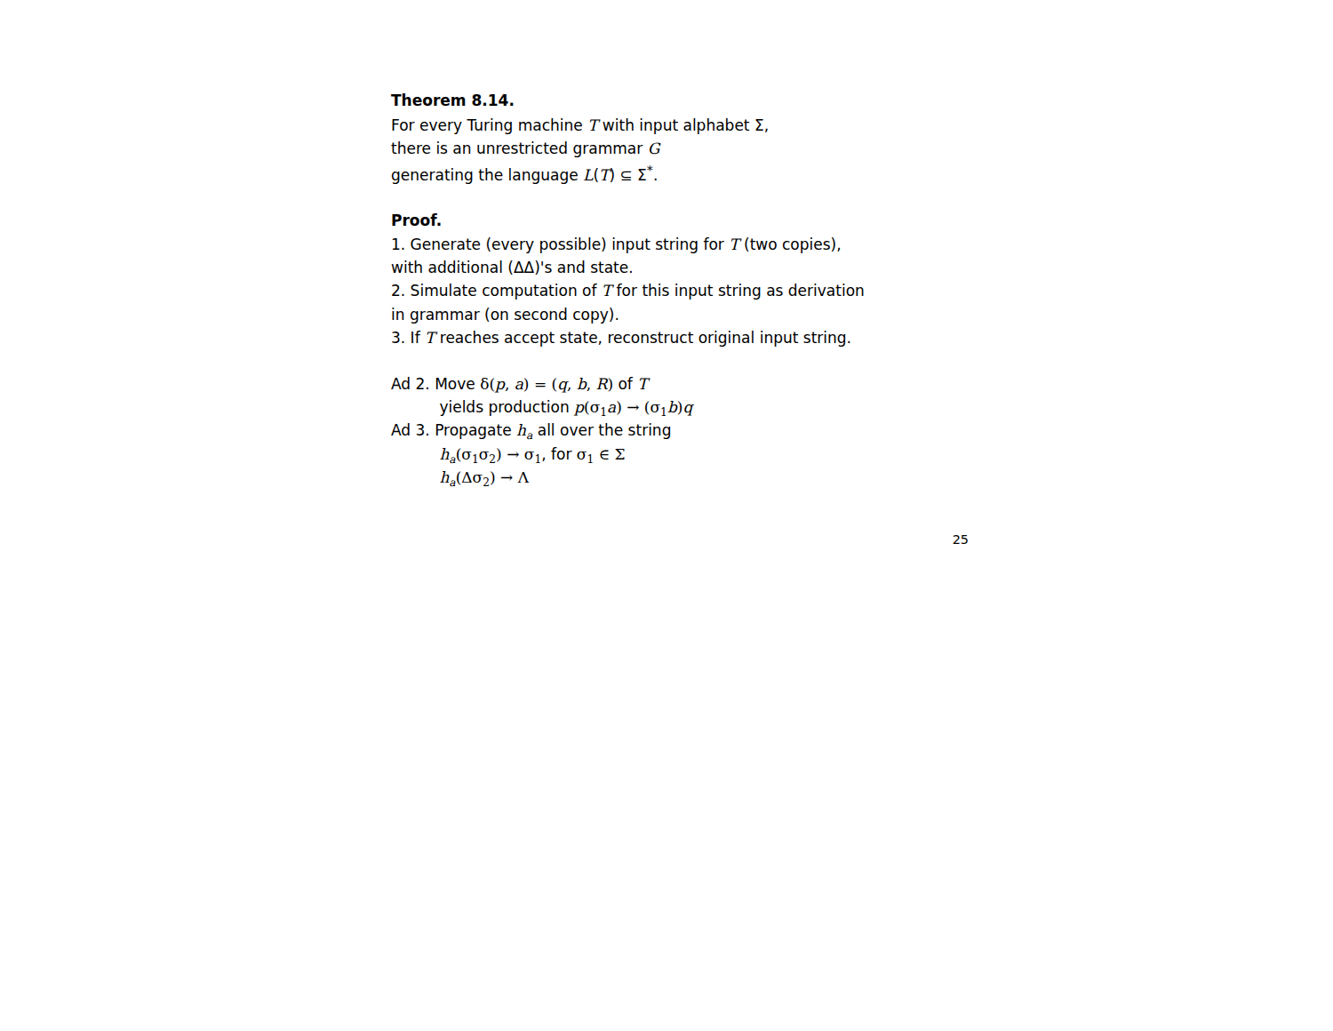Theorem 8.14.
For every Turing machine T with input alphabet Σ,
there is an unrestricted grammar G
generating the language L(T) ⊆ Σ*.
Proof.
1. Generate (every possible) input string for T (two copies),
with additional (ΔΔ)'s and state.
2. Simulate computation of T for this input string as derivation
in grammar (on second copy).
3. If T reaches accept state, reconstruct original input string.
Ad 2. Move δ(p, a) = (q, b, R) of T
yields production p(σ1a) → (σ1b)q
Ad 3. Propagate ha all over the string
ha(σ1σ2) → σ1, for σ1 ∈ Σ
ha(Δσ2) → Λ
25